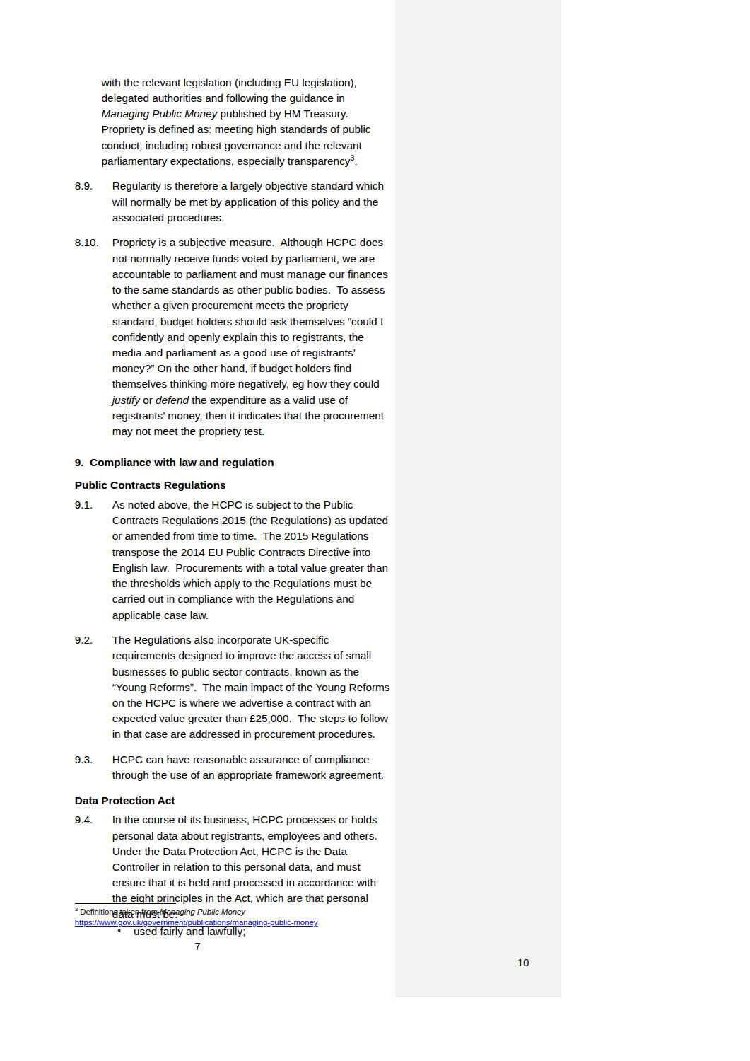with the relevant legislation (including EU legislation), delegated authorities and following the guidance in Managing Public Money published by HM Treasury. Propriety is defined as: meeting high standards of public conduct, including robust governance and the relevant parliamentary expectations, especially transparency3.
8.9. Regularity is therefore a largely objective standard which will normally be met by application of this policy and the associated procedures.
8.10. Propriety is a subjective measure. Although HCPC does not normally receive funds voted by parliament, we are accountable to parliament and must manage our finances to the same standards as other public bodies. To assess whether a given procurement meets the propriety standard, budget holders should ask themselves “could I confidently and openly explain this to registrants, the media and parliament as a good use of registrants’ money?” On the other hand, if budget holders find themselves thinking more negatively, eg how they could justify or defend the expenditure as a valid use of registrants’ money, then it indicates that the procurement may not meet the propriety test.
9. Compliance with law and regulation
Public Contracts Regulations
9.1. As noted above, the HCPC is subject to the Public Contracts Regulations 2015 (the Regulations) as updated or amended from time to time. The 2015 Regulations transpose the 2014 EU Public Contracts Directive into English law. Procurements with a total value greater than the thresholds which apply to the Regulations must be carried out in compliance with the Regulations and applicable case law.
9.2. The Regulations also incorporate UK-specific requirements designed to improve the access of small businesses to public sector contracts, known as the “Young Reforms”. The main impact of the Young Reforms on the HCPC is where we advertise a contract with an expected value greater than £25,000. The steps to follow in that case are addressed in procurement procedures.
9.3. HCPC can have reasonable assurance of compliance through the use of an appropriate framework agreement.
Data Protection Act
9.4. In the course of its business, HCPC processes or holds personal data about registrants, employees and others. Under the Data Protection Act, HCPC is the Data Controller in relation to this personal data, and must ensure that it is held and processed in accordance with the eight principles in the Act, which are that personal data must be:
used fairly and lawfully;
3 Definitions taken from Managing Public Money
https://www.gov.uk/government/publications/managing-public-money
7
10